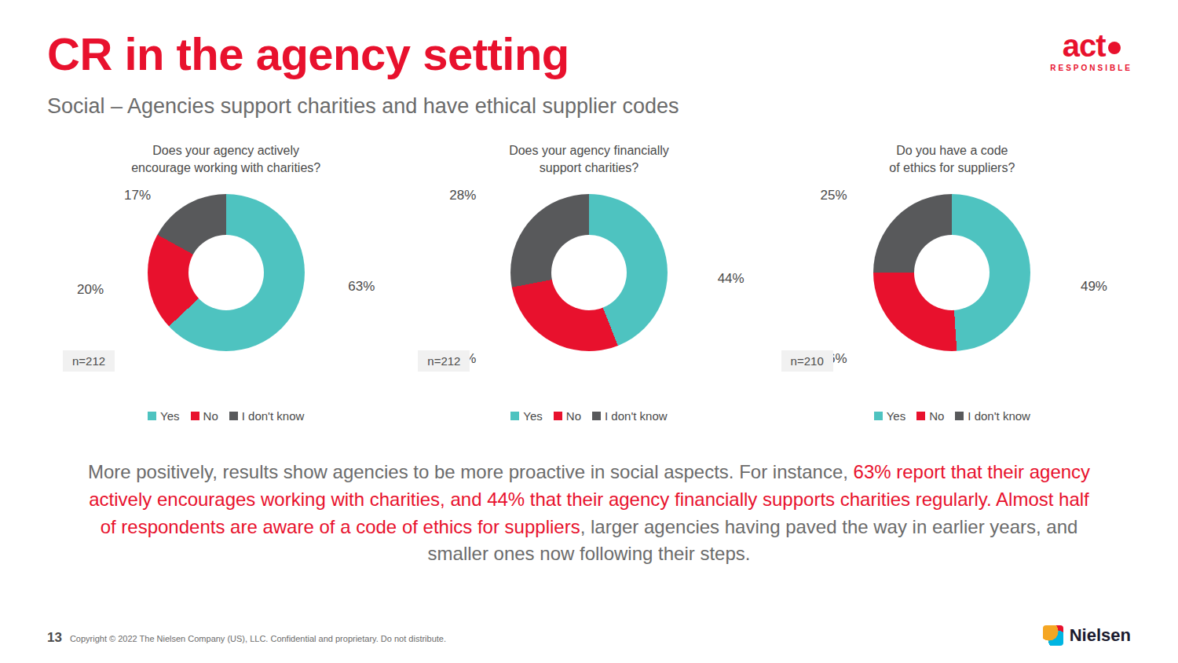act
RESPONSIBLE
CR in the agency setting
Social – Agencies support charities and have ethical supplier codes
Does your agency actively
encourage working with charities?
63% 20% 17% n=212
Yes No I don't know
Does your agency financially
support charities?
44% 28% 28% n=212
Yes No I don't know
Do you have a code
of ethics for suppliers?
49% 26% 25% n=210
Yes No I don't know
More positively, results show agencies to be more proactive in social aspects. For instance, 63% report that their agency actively encourages working with charities, and 44% that their agency financially supports charities regularly. Almost half of respondents are aware of a code of ethics for suppliers, larger agencies having paved the way in earlier years, and smaller ones now following their steps.
13 Copyright © 2022 The Nielsen Company (US), LLC. Confidential and proprietary. Do not distribute.
Nielsen